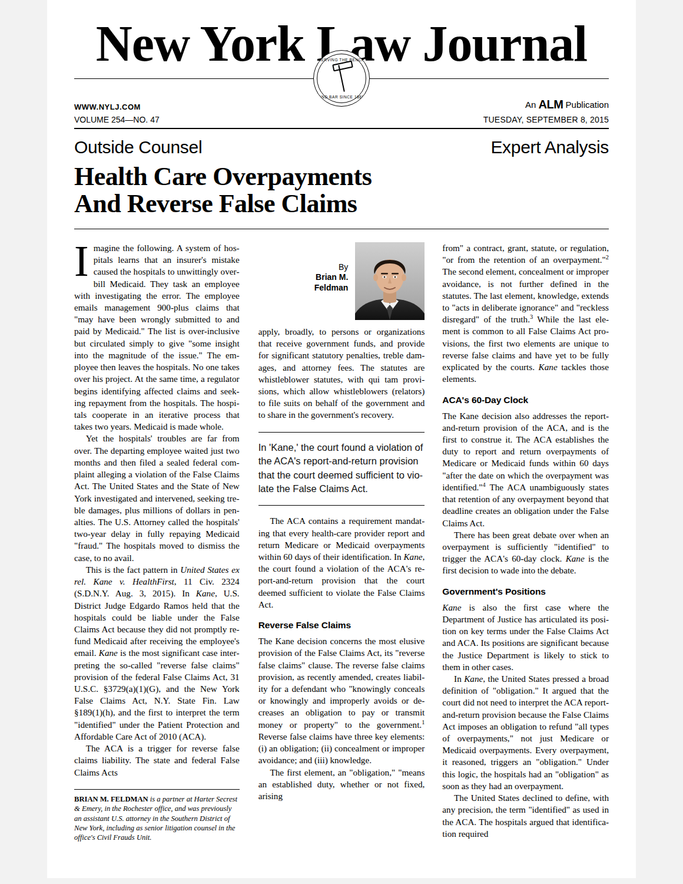New York Law Journal
Serving the Bench
and Bar since 1888
WWW.NYLJ.COM
VOLUME 254—NO. 47
An ALM Publication
TUESDAY, SEPTEMBER 8, 2015
Outside Counsel
Expert Analysis
Health Care Overpayments
And Reverse False Claims
Imagine the following. A system of hospitals learns that an insurer's mistake caused the hospitals to unwittingly overbill Medicaid. They task an employee with investigating the error. The employee emails management 900-plus claims that "may have been wrongly submitted to and paid by Medicaid." The list is over-inclusive but circulated simply to give "some insight into the magnitude of the issue." The employee then leaves the hospitals. No one takes over his project. At the same time, a regulator begins identifying affected claims and seeking repayment from the hospitals. The hospitals cooperate in an iterative process that takes two years. Medicaid is made whole.
Yet the hospitals' troubles are far from over. The departing employee waited just two months and then filed a sealed federal complaint alleging a violation of the False Claims Act. The United States and the State of New York investigated and intervened, seeking treble damages, plus millions of dollars in penalties. The U.S. Attorney called the hospitals' two-year delay in fully repaying Medicaid "fraud." The hospitals moved to dismiss the case, to no avail.
This is the fact pattern in United States ex rel. Kane v. HealthFirst, 11 Civ. 2324 (S.D.N.Y. Aug. 3, 2015). In Kane, U.S. District Judge Edgardo Ramos held that the hospitals could be liable under the False Claims Act because they did not promptly refund Medicaid after receiving the employee's email. Kane is the most significant case interpreting the so-called "reverse false claims" provision of the federal False Claims Act, 31 U.S.C. §3729(a)(1)(G), and the New York False Claims Act, N.Y. State Fin. Law §189(1)(h), and the first to interpret the term "identified" under the Patient Protection and Affordable Care Act of 2010 (ACA).
The ACA is a trigger for reverse false claims liability. The state and federal False Claims Acts
BRIAN M. FELDMAN is a partner at Harter Secrest & Emery, in the Rochester office, and was previously an assistant U.S. attorney in the Southern District of New York, including as senior litigation counsel in the office's Civil Frauds Unit.
By
Brian M.
Feldman
apply, broadly, to persons or organizations that receive government funds, and provide for significant statutory penalties, treble damages, and attorney fees. The statutes are whistleblower statutes, with qui tam provisions, which allow whistleblowers (relators) to file suits on behalf of the government and to share in the government's recovery.
In 'Kane,' the court found a violation of the ACA's report-and-return provision that the court deemed sufficient to violate the False Claims Act.
The ACA contains a requirement mandating that every health-care provider report and return Medicare or Medicaid overpayments within 60 days of their identification. In Kane, the court found a violation of the ACA's report-and-return provision that the court deemed sufficient to violate the False Claims Act.
Reverse False Claims
The Kane decision concerns the most elusive provision of the False Claims Act, its "reverse false claims" clause. The reverse false claims provision, as recently amended, creates liability for a defendant who "knowingly conceals or knowingly and improperly avoids or decreases an obligation to pay or transmit money or property" to the government.1 Reverse false claims have three key elements: (i) an obligation; (ii) concealment or improper avoidance; and (iii) knowledge.
The first element, an "obligation," "means an established duty, whether or not fixed, arising
from" a contract, grant, statute, or regulation, "or from the retention of an overpayment."2 The second element, concealment or improper avoidance, is not further defined in the statutes. The last element, knowledge, extends to "acts in deliberate ignorance" and "reckless disregard" of the truth.3 While the last element is common to all False Claims Act provisions, the first two elements are unique to reverse false claims and have yet to be fully explicated by the courts. Kane tackles those elements.
ACA's 60-Day Clock
The Kane decision also addresses the report-and-return provision of the ACA, and is the first to construe it. The ACA establishes the duty to report and return overpayments of Medicare or Medicaid funds within 60 days "after the date on which the overpayment was identified."4 The ACA unambiguously states that retention of any overpayment beyond that deadline creates an obligation under the False Claims Act.
There has been great debate over when an overpayment is sufficiently "identified" to trigger the ACA's 60-day clock. Kane is the first decision to wade into the debate.
Government's Positions
Kane is also the first case where the Department of Justice has articulated its position on key terms under the False Claims Act and ACA. Its positions are significant because the Justice Department is likely to stick to them in other cases.
In Kane, the United States pressed a broad definition of "obligation." It argued that the court did not need to interpret the ACA report-and-return provision because the False Claims Act imposes an obligation to refund "all types of overpayments," not just Medicare or Medicaid overpayments. Every overpayment, it reasoned, triggers an "obligation." Under this logic, the hospitals had an "obligation" as soon as they had an overpayment.
The United States declined to define, with any precision, the term "identified" as used in the ACA. The hospitals argued that identification required